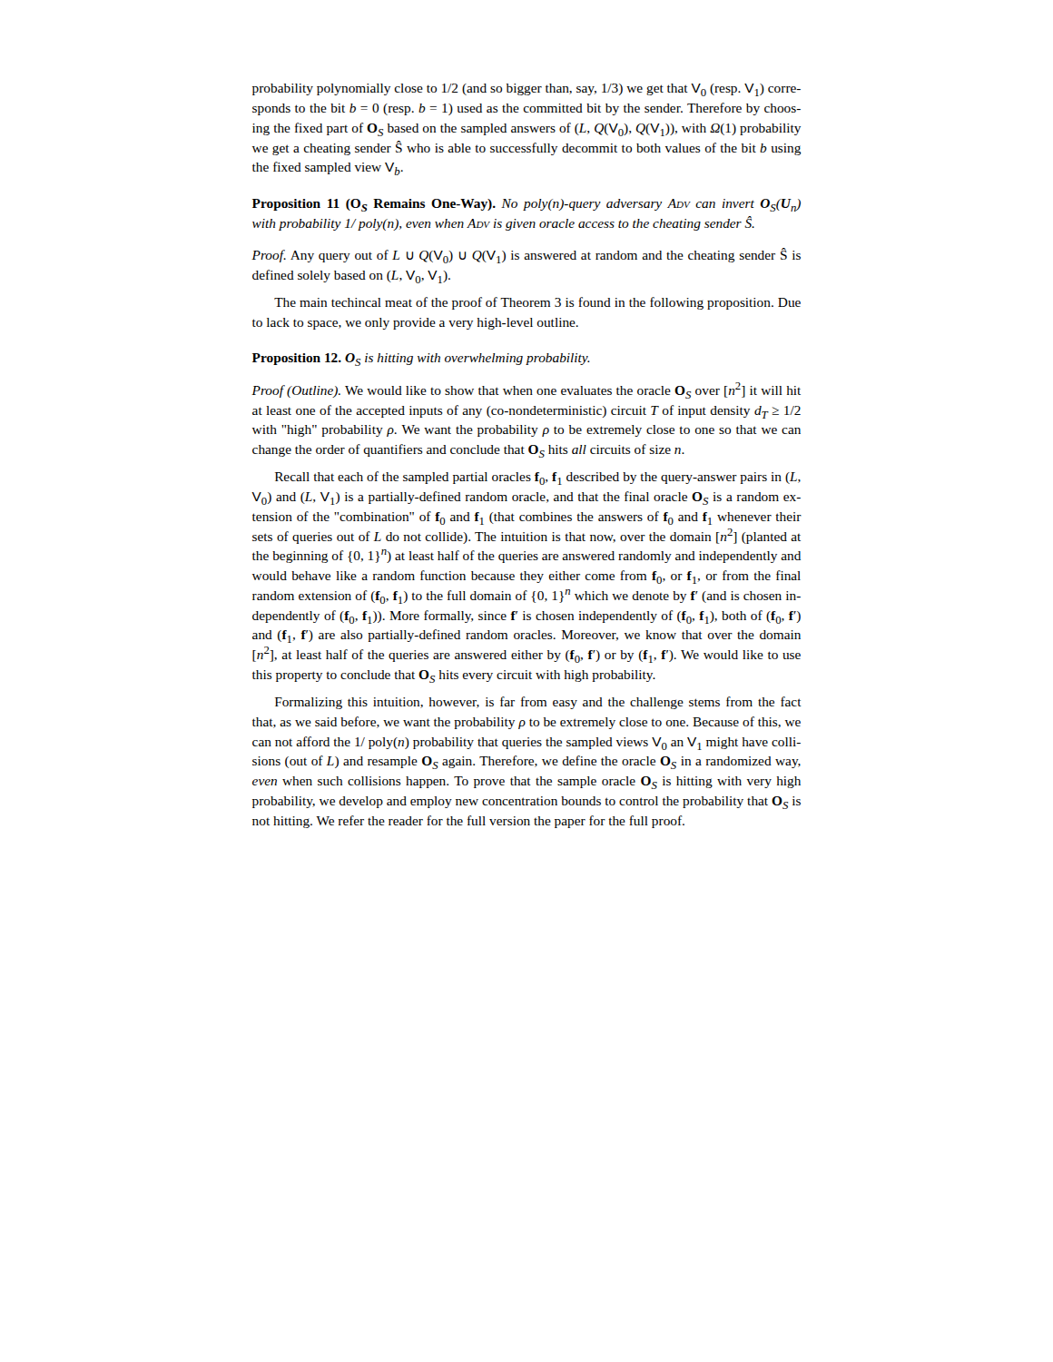probability polynomially close to 1/2 (and so bigger than, say, 1/3) we get that V0 (resp. V1) corresponds to the bit b = 0 (resp. b = 1) used as the committed bit by the sender. Therefore by choosing the fixed part of OS based on the sampled answers of (L, Q(V0), Q(V1)), with Ω(1) probability we get a cheating sender Ŝ who is able to successfully decommit to both values of the bit b using the fixed sampled view Vb.
Proposition 11 (OS Remains One-Way). No poly(n)-query adversary Adv can invert OS(Un) with probability 1/ poly(n), even when Adv is given oracle access to the cheating sender Ŝ.
Proof. Any query out of L ∪ Q(V0) ∪ Q(V1) is answered at random and the cheating sender Ŝ is defined solely based on (L, V0, V1).
The main techincal meat of the proof of Theorem 3 is found in the following proposition. Due to lack to space, we only provide a very high-level outline.
Proposition 12. OS is hitting with overwhelming probability.
Proof (Outline). We would like to show that when one evaluates the oracle OS over [n2] it will hit at least one of the accepted inputs of any (co-nondeterministic) circuit T of input density dT ≥ 1/2 with "high" probability ρ. We want the probability ρ to be extremely close to one so that we can change the order of quantifiers and conclude that OS hits all circuits of size n.
Recall that each of the sampled partial oracles f0, f1 described by the query-answer pairs in (L, V0) and (L, V1) is a partially-defined random oracle, and that the final oracle OS is a random extension of the "combination" of f0 and f1 (that combines the answers of f0 and f1 whenever their sets of queries out of L do not collide). The intuition is that now, over the domain [n2] (planted at the beginning of {0, 1}n) at least half of the queries are answered randomly and independently and would behave like a random function because they either come from f0, or f1, or from the final random extension of (f0, f1) to the full domain of {0, 1}n which we denote by f′ (and is chosen independently of (f0, f1)). More formally, since f′ is chosen independently of (f0, f1), both of (f0, f′) and (f1, f′) are also partially-defined random oracles. Moreover, we know that over the domain [n2], at least half of the queries are answered either by (f0, f′) or by (f1, f′). We would like to use this property to conclude that OS hits every circuit with high probability.
Formalizing this intuition, however, is far from easy and the challenge stems from the fact that, as we said before, we want the probability ρ to be extremely close to one. Because of this, we can not afford the 1/ poly(n) probability that queries the sampled views V0 an V1 might have collisions (out of L) and resample OS again. Therefore, we define the oracle OS in a randomized way, even when such collisions happen. To prove that the sample oracle OS is hitting with very high probability, we develop and employ new concentration bounds to control the probability that OS is not hitting. We refer the reader for the full version the paper for the full proof.